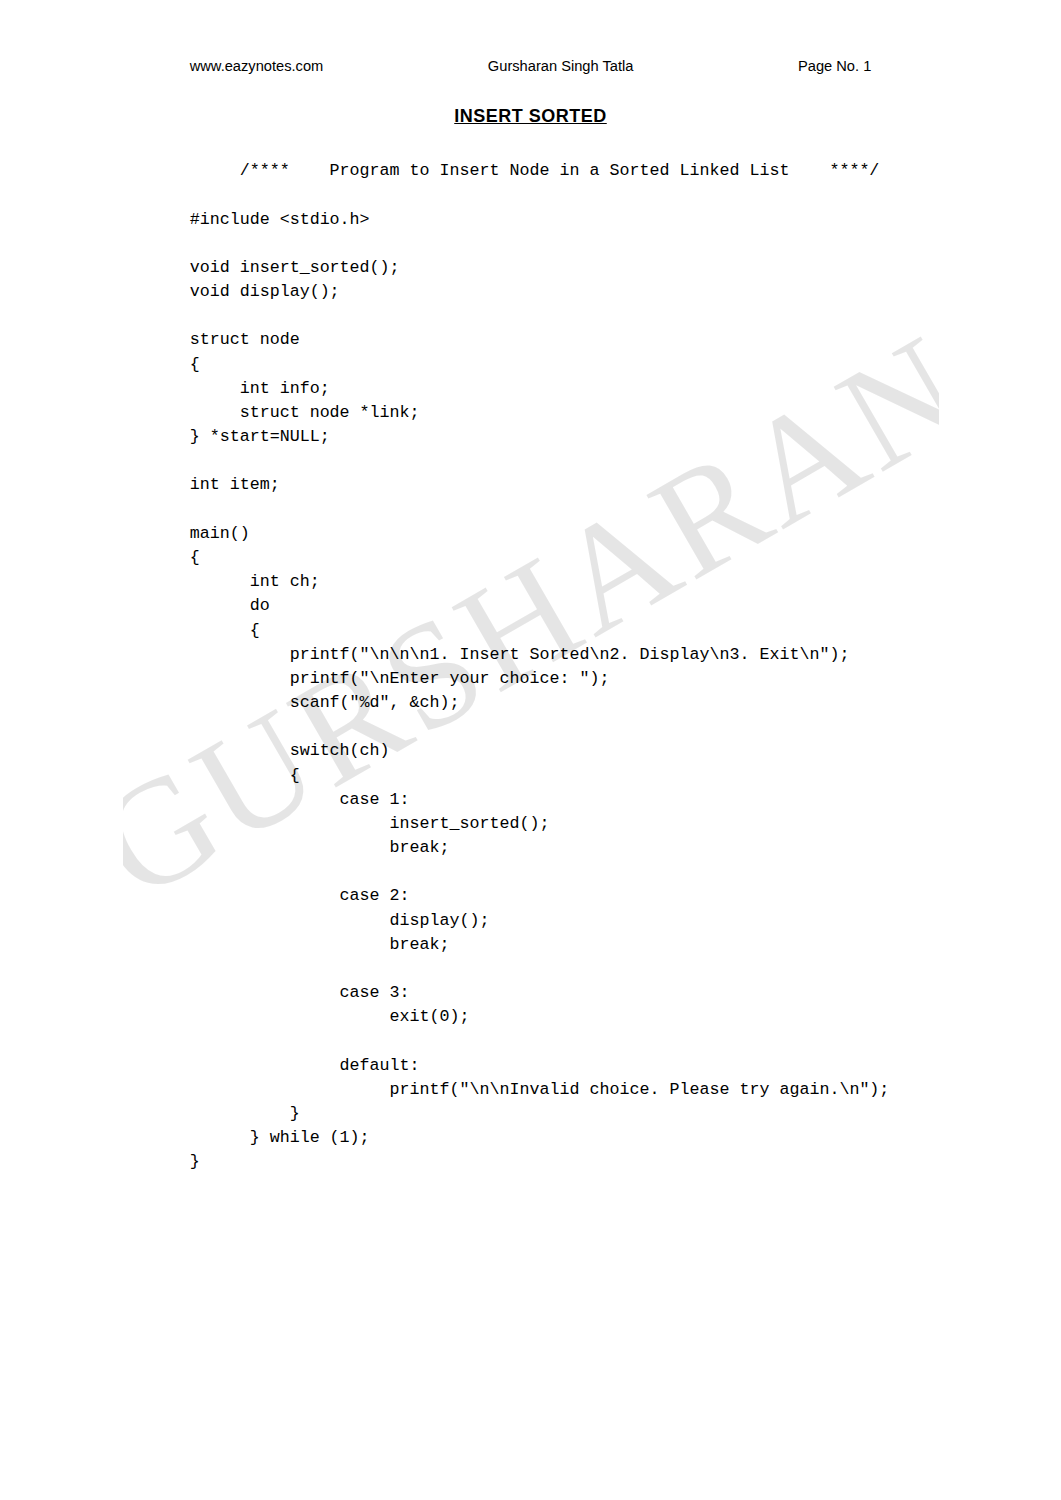GURSHARAN
www.eazynotes.com Gursharan Singh Tatla Page No. 1
INSERT SORTED
     /****    Program to Insert Node in a Sorted Linked List    ****/

#include <stdio.h>

void insert_sorted();
void display();

struct node
{
     int info;
     struct node *link;
} *start=NULL;

int item;

main()
{
      int ch;
      do
      {
          printf("\n\n\n1. Insert Sorted\n2. Display\n3. Exit\n");
          printf("\nEnter your choice: ");
          scanf("%d", &ch);

          switch(ch)
          {
               case 1:
                    insert_sorted();
                    break;

               case 2:
                    display();
                    break;

               case 3:
                    exit(0);

               default:
                    printf("\n\nInvalid choice. Please try again.\n");
          }
      } while (1);
}